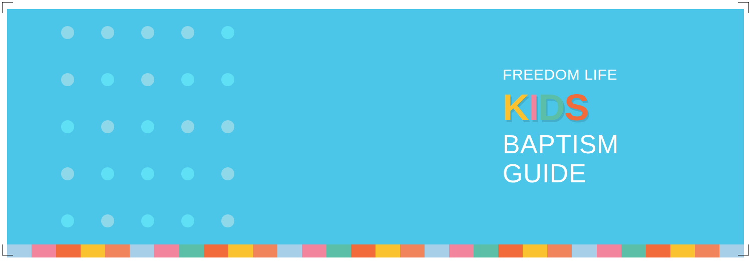Freedom Life
KIDS
Baptism
Guide